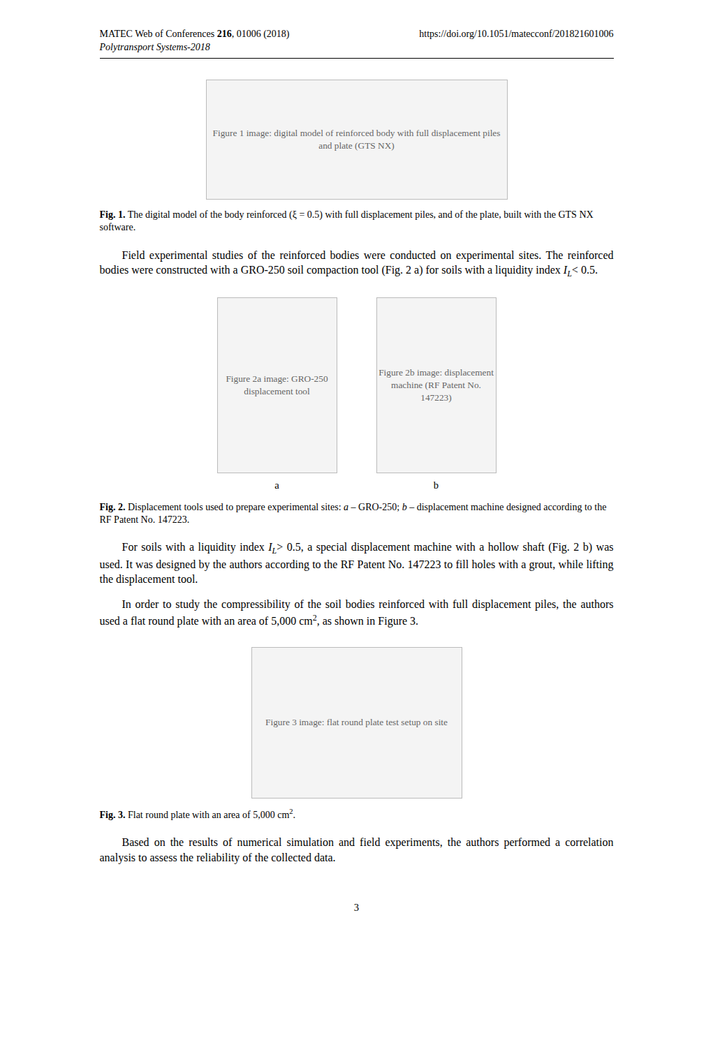MATEC Web of Conferences 216, 01006 (2018)
Polytransport Systems-2018
https://doi.org/10.1051/matecconf/201821601006
Figure 1 image: digital model of reinforced body with full displacement piles and plate (GTS NX)
Fig. 1. The digital model of the body reinforced (ξ = 0.5) with full displacement piles, and of the plate, built with the GTS NX software.
Field experimental studies of the reinforced bodies were conducted on experimental sites. The reinforced bodies were constructed with a GRO-250 soil compaction tool (Fig. 2 a) for soils with a liquidity index IL< 0.5.
Figure 2a image: GRO-250 displacement tool
a
Figure 2b image: displacement machine (RF Patent No. 147223)
b
Fig. 2. Displacement tools used to prepare experimental sites: a – GRO-250; b – displacement machine designed according to the RF Patent No. 147223.
For soils with a liquidity index IL> 0.5, a special displacement machine with a hollow shaft (Fig. 2 b) was used. It was designed by the authors according to the RF Patent No. 147223 to fill holes with a grout, while lifting the displacement tool.
In order to study the compressibility of the soil bodies reinforced with full displacement piles, the authors used a flat round plate with an area of 5,000 cm2, as shown in Figure 3.
Figure 3 image: flat round plate test setup on site
Fig. 3. Flat round plate with an area of 5,000 cm2.
Based on the results of numerical simulation and field experiments, the authors performed a correlation analysis to assess the reliability of the collected data.
3